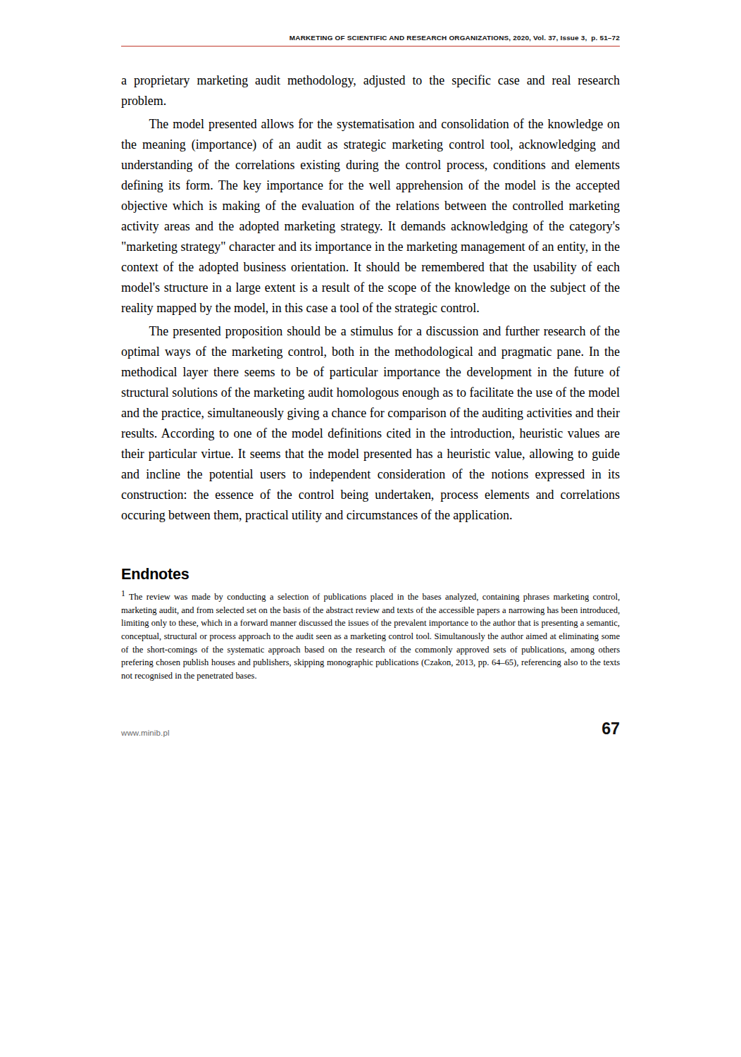MARKETING OF SCIENTIFIC AND RESEARCH ORGANIZATIONS, 2020, Vol. 37, Issue 3, p. 51–72
a proprietary marketing audit methodology, adjusted to the specific case and real research problem.
The model presented allows for the systematisation and consolidation of the knowledge on the meaning (importance) of an audit as strategic marketing control tool, acknowledging and understanding of the correlations existing during the control process, conditions and elements defining its form. The key importance for the well apprehension of the model is the accepted objective which is making of the evaluation of the relations between the controlled marketing activity areas and the adopted marketing strategy. It demands acknowledging of the category's "marketing strategy" character and its importance in the marketing management of an entity, in the context of the adopted business orientation. It should be remembered that the usability of each model's structure in a large extent is a result of the scope of the knowledge on the subject of the reality mapped by the model, in this case a tool of the strategic control.
The presented proposition should be a stimulus for a discussion and further research of the optimal ways of the marketing control, both in the methodological and pragmatic pane. In the methodical layer there seems to be of particular importance the development in the future of structural solutions of the marketing audit homologous enough as to facilitate the use of the model and the practice, simultaneously giving a chance for comparison of the auditing activities and their results. According to one of the model definitions cited in the introduction, heuristic values are their particular virtue. It seems that the model presented has a heuristic value, allowing to guide and incline the potential users to independent consideration of the notions expressed in its construction: the essence of the control being undertaken, process elements and correlations occuring between them, practical utility and circumstances of the application.
Endnotes
1 The review was made by conducting a selection of publications placed in the bases analyzed, containing phrases marketing control, marketing audit, and from selected set on the basis of the abstract review and texts of the accessible papers a narrowing has been introduced, limiting only to these, which in a forward manner discussed the issues of the prevalent importance to the author that is presenting a semantic, conceptual, structural or process approach to the audit seen as a marketing control tool. Simultanously the author aimed at eliminating some of the short-comings of the systematic approach based on the research of the commonly approved sets of publications, among others prefering chosen publish houses and publishers, skipping monographic publications (Czakon, 2013, pp. 64–65), referencing also to the texts not recognised in the penetrated bases.
www.minib.pl
67